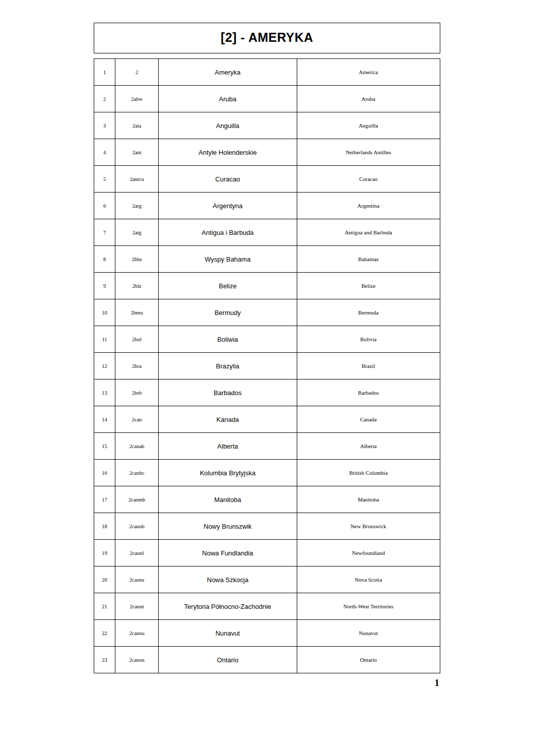[2] - AMERYKA
| 1 | 2 | Ameryka | America |
| 2 | 2abw | Aruba | Aruba |
| 3 | 2aia | Anguilla | Anguilla |
| 4 | 2ant | Antyle Holenderskie | Netherlands Antilles |
| 5 | 2antcu | Curacao | Curacao |
| 6 | 2arg | Argentyna | Argentina |
| 7 | 2atg | Antigua i Barbuda | Antigua and Barbuda |
| 8 | 2bhs | Wyspy Bahama | Bahamas |
| 9 | 2blz | Belize | Belize |
| 10 | 2bmu | Bermudy | Bermuda |
| 11 | 2bol | Boliwia | Bolivia |
| 12 | 2bra | Brazylia | Brazil |
| 13 | 2brb | Barbados | Barbados |
| 14 | 2can | Kanada | Canada |
| 15 | 2canab | Alberta | Alberta |
| 16 | 2canbc | Kolumbia Brytyjska | British Columbia |
| 17 | 2canmb | Manitoba | Manitoba |
| 18 | 2cannb | Nowy Brunszwik | New Brunswick |
| 19 | 2cannl | Nowa Fundlandia | Newfoundland |
| 20 | 2canns | Nowa Szkocja | Nova Scotia |
| 21 | 2cannt | Terytoria Północno-Zachodnie | North-West Territories |
| 22 | 2cannu | Nunavut | Nunavut |
| 23 | 2canon | Ontario | Ontario |
1